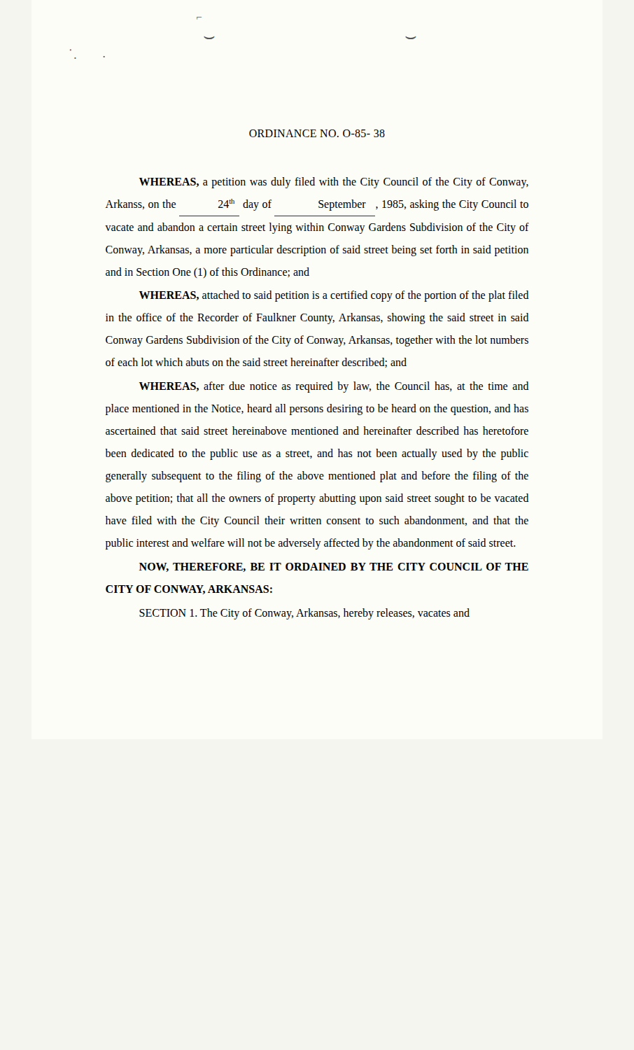· · · ⌣ ⌣ ⌐
ORDINANCE NO. O-85- 38
WHEREAS, a petition was duly filed with the City Council of the City of Conway, Arkanss, on the 24th day of September, 1985, asking the City Council to vacate and abandon a certain street lying within Conway Gardens Subdivision of the City of Conway, Arkansas, a more particular description of said street being set forth in said petition and in Section One (1) of this Ordinance; and
WHEREAS, attached to said petition is a certified copy of the portion of the plat filed in the office of the Recorder of Faulkner County, Arkansas, showing the said street in said Conway Gardens Subdivision of the City of Conway, Arkansas, together with the lot numbers of each lot which abuts on the said street hereinafter described; and
WHEREAS, after due notice as required by law, the Council has, at the time and place mentioned in the Notice, heard all persons desiring to be heard on the question, and has ascertained that said street hereinabove mentioned and hereinafter described has heretofore been dedicated to the public use as a street, and has not been actually used by the public generally subsequent to the filing of the above mentioned plat and before the filing of the above petition; that all the owners of property abutting upon said street sought to be vacated have filed with the City Council their written consent to such abandonment, and that the public interest and welfare will not be adversely affected by the abandonment of said street.
NOW, THEREFORE, BE IT ORDAINED BY THE CITY COUNCIL OF THE CITY OF CONWAY, ARKANSAS:
SECTION 1. The City of Conway, Arkansas, hereby releases, vacates and